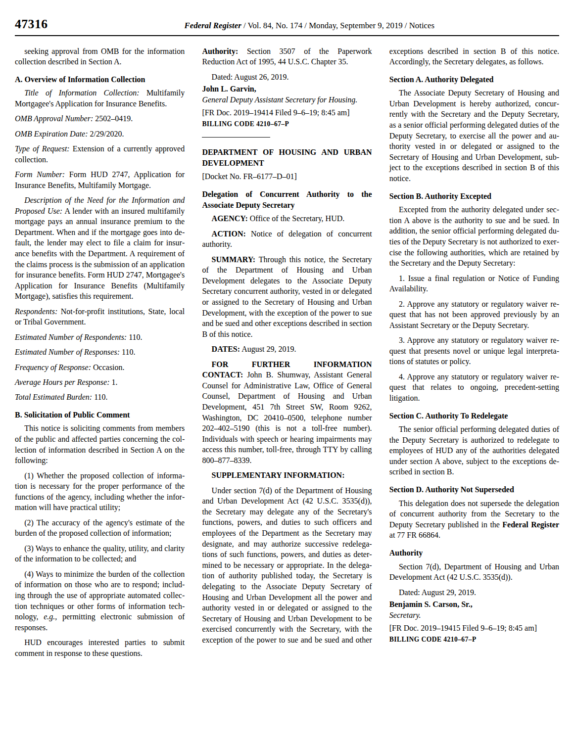47316
Federal Register / Vol. 84, No. 174 / Monday, September 9, 2019 / Notices
seeking approval from OMB for the information collection described in Section A.
A. Overview of Information Collection
Title of Information Collection: Multifamily Mortgagee's Application for Insurance Benefits.
OMB Approval Number: 2502–0419.
OMB Expiration Date: 2/29/2020.
Type of Request: Extension of a currently approved collection.
Form Number: Form HUD 2747, Application for Insurance Benefits, Multifamily Mortgage.
Description of the Need for the Information and Proposed Use: A lender with an insured multifamily mortgage pays an annual insurance premium to the Department. When and if the mortgage goes into default, the lender may elect to file a claim for insurance benefits with the Department. A requirement of the claims process is the submission of an application for insurance benefits. Form HUD 2747, Mortgagee's Application for Insurance Benefits (Multifamily Mortgage), satisfies this requirement.
Respondents: Not-for-profit institutions, State, local or Tribal Government.
Estimated Number of Respondents: 110.
Estimated Number of Responses: 110.
Frequency of Response: Occasion.
Average Hours per Response: 1.
Total Estimated Burden: 110.
B. Solicitation of Public Comment
This notice is soliciting comments from members of the public and affected parties concerning the collection of information described in Section A on the following:
(1) Whether the proposed collection of information is necessary for the proper performance of the functions of the agency, including whether the information will have practical utility;
(2) The accuracy of the agency's estimate of the burden of the proposed collection of information;
(3) Ways to enhance the quality, utility, and clarity of the information to be collected; and
(4) Ways to minimize the burden of the collection of information on those who are to respond; including through the use of appropriate automated collection techniques or other forms of information technology, e.g., permitting electronic submission of responses.
HUD encourages interested parties to submit comment in response to these questions.
Authority: Section 3507 of the Paperwork Reduction Act of 1995, 44 U.S.C. Chapter 35.
Dated: August 26, 2019.
John L. Garvin,
General Deputy Assistant Secretary for Housing.
[FR Doc. 2019–19414 Filed 9–6–19; 8:45 am]
BILLING CODE 4210–67–P
DEPARTMENT OF HOUSING AND URBAN DEVELOPMENT
[Docket No. FR–6177–D–01]
Delegation of Concurrent Authority to the Associate Deputy Secretary
AGENCY: Office of the Secretary, HUD.
ACTION: Notice of delegation of concurrent authority.
SUMMARY: Through this notice, the Secretary of the Department of Housing and Urban Development delegates to the Associate Deputy Secretary concurrent authority, vested in or delegated or assigned to the Secretary of Housing and Urban Development, with the exception of the power to sue and be sued and other exceptions described in section B of this notice.
DATES: August 29, 2019.
FOR FURTHER INFORMATION CONTACT: John B. Shumway, Assistant General Counsel for Administrative Law, Office of General Counsel, Department of Housing and Urban Development, 451 7th Street SW, Room 9262, Washington, DC 20410–0500, telephone number 202–402–5190 (this is not a toll-free number). Individuals with speech or hearing impairments may access this number, toll-free, through TTY by calling 800–877–8339.
SUPPLEMENTARY INFORMATION:
Under section 7(d) of the Department of Housing and Urban Development Act (42 U.S.C. 3535(d)), the Secretary may delegate any of the Secretary's functions, powers, and duties to such officers and employees of the Department as the Secretary may designate, and may authorize successive redelegations of such functions, powers, and duties as determined to be necessary or appropriate. In the delegation of authority published today, the Secretary is delegating to the Associate Deputy Secretary of Housing and Urban Development all the power and authority vested in or delegated or assigned to the Secretary of Housing and Urban Development to be exercised concurrently with the Secretary, with the exception of the power to sue and be sued and other exceptions described in section B of this notice. Accordingly, the Secretary delegates, as follows.
Section A. Authority Delegated
The Associate Deputy Secretary of Housing and Urban Development is hereby authorized, concurrently with the Secretary and the Deputy Secretary, as a senior official performing delegated duties of the Deputy Secretary, to exercise all the power and authority vested in or delegated or assigned to the Secretary of Housing and Urban Development, subject to the exceptions described in section B of this notice.
Section B. Authority Excepted
Excepted from the authority delegated under section A above is the authority to sue and be sued. In addition, the senior official performing delegated duties of the Deputy Secretary is not authorized to exercise the following authorities, which are retained by the Secretary and the Deputy Secretary:
1. Issue a final regulation or Notice of Funding Availability.
2. Approve any statutory or regulatory waiver request that has not been approved previously by an Assistant Secretary or the Deputy Secretary.
3. Approve any statutory or regulatory waiver request that presents novel or unique legal interpretations of statutes or policy.
4. Approve any statutory or regulatory waiver request that relates to ongoing, precedent-setting litigation.
Section C. Authority To Redelegate
The senior official performing delegated duties of the Deputy Secretary is authorized to redelegate to employees of HUD any of the authorities delegated under section A above, subject to the exceptions described in section B.
Section D. Authority Not Superseded
This delegation does not supersede the delegation of concurrent authority from the Secretary to the Deputy Secretary published in the Federal Register at 77 FR 66864.
Authority
Section 7(d), Department of Housing and Urban Development Act (42 U.S.C. 3535(d)).
Dated: August 29, 2019.
Benjamin S. Carson, Sr.,
Secretary.
[FR Doc. 2019–19415 Filed 9–6–19; 8:45 am]
BILLING CODE 4210–67–P